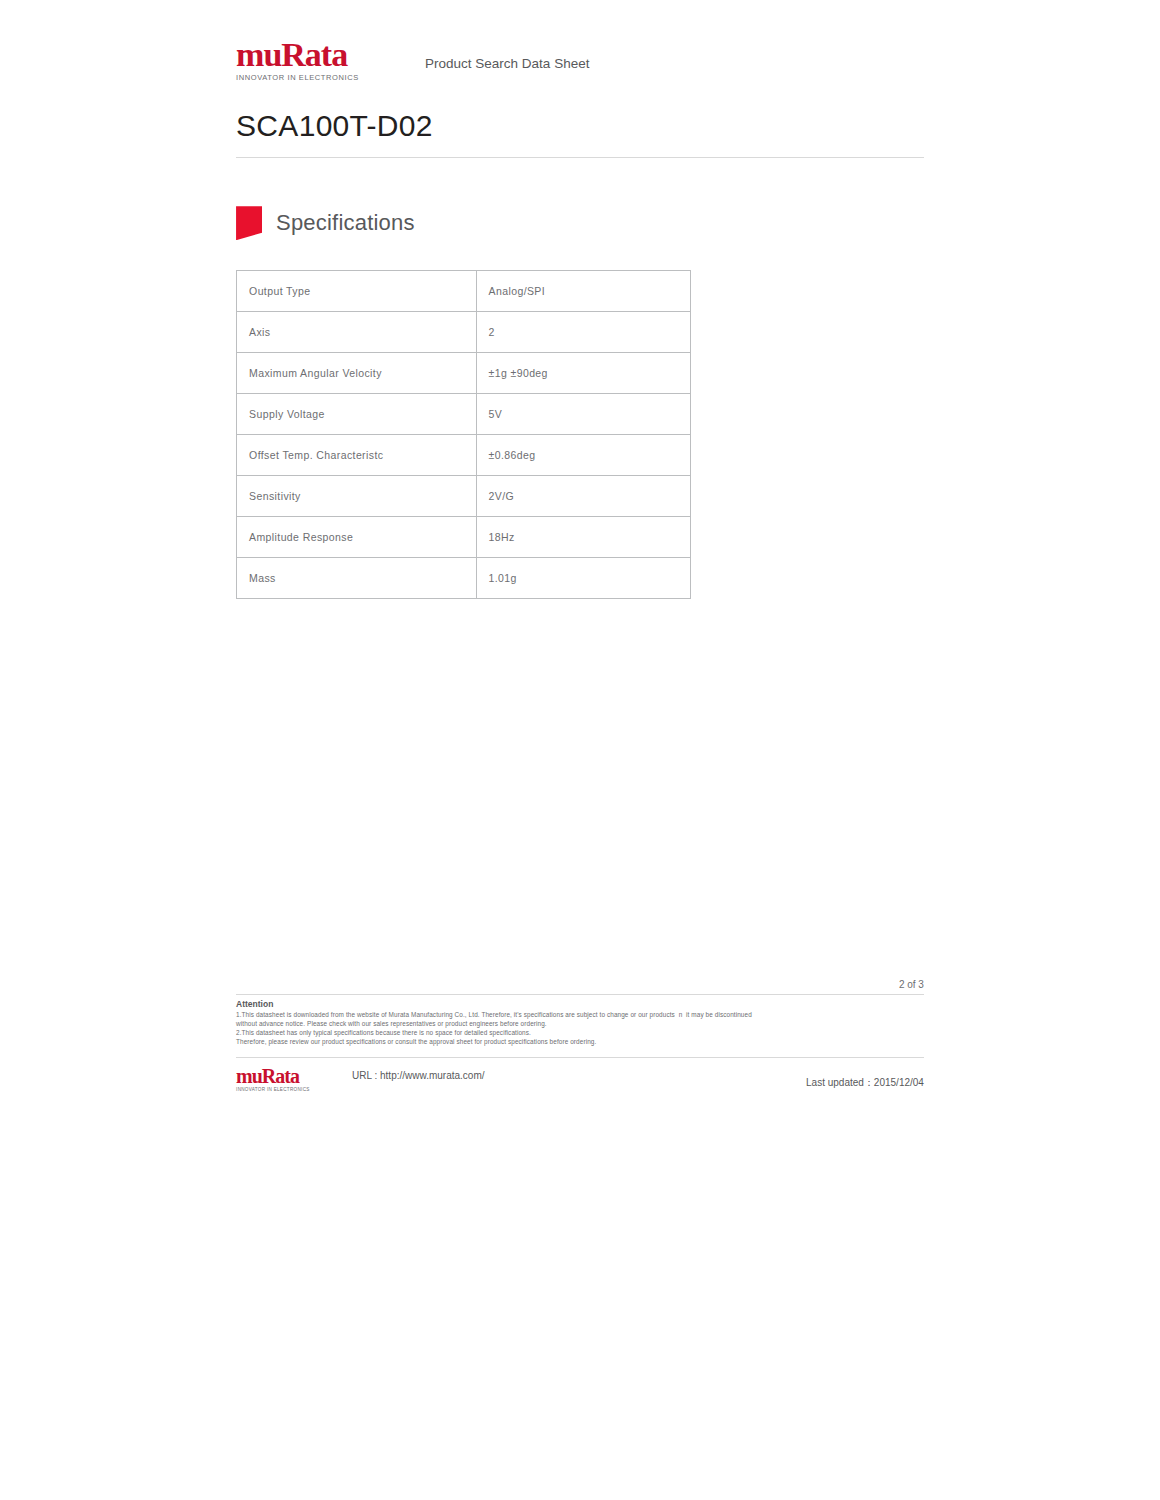mu Rata
INNOVATOR IN ELECTRONICS
Product Search Data Sheet
SCA100T-D02
Specifications
| Output Type | Analog/SPI |
| Axis | 2 |
| Maximum Angular Velocity | ±1g ±90deg |
| Supply Voltage | 5V |
| Offset Temp. Characteristc | ±0.86deg |
| Sensitivity | 2V/G |
| Amplitude Response | 18Hz |
| Mass | 1.01g |
2 of 3
Attention
1.This datasheet is downloaded from the website of Murata Manufacturing Co., Ltd. Therefore, it's specifications are subject to change or our products n it may be discontinued
without advance notice. Please check with our sales representatives or product engineers before ordering.
2.This datasheet has only typical specifications because there is no space for detailed specifications.
Therefore, please review our product specifications or consult the approval sheet for product specifications before ordering.
mu Rata
INNOVATOR IN ELECTRONICS
URL : http://www.murata.com/
Last updated：2015/12/04